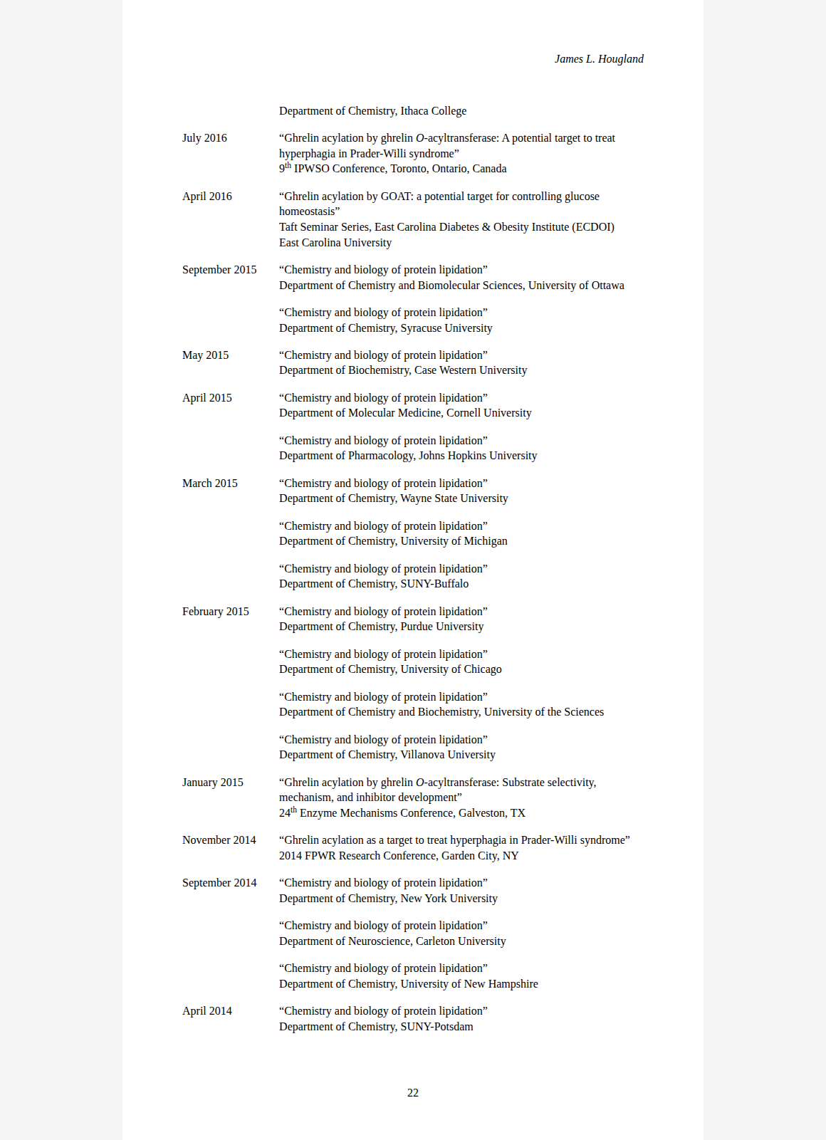James L. Hougland
| | Department of Chemistry, Ithaca College |
| July 2016 | “Ghrelin acylation by ghrelin O -acyltransferase: A potential target to treat hyperphagia in Prader-Willi syndrome” 9 th IPWSO Conference, Toronto, Ontario, Canada |
| April 2016 | “Ghrelin acylation by GOAT: a potential target for controlling glucose homeostasis” Taft Seminar Series, East Carolina Diabetes & Obesity Institute (ECDOI) East Carolina University |
| September 2015 | “Chemistry and biology of protein lipidation” Department of Chemistry and Biomolecular Sciences, University of Ottawa |
| | “Chemistry and biology of protein lipidation” Department of Chemistry, Syracuse University |
| May 2015 | “Chemistry and biology of protein lipidation” Department of Biochemistry, Case Western University |
| April 2015 | “Chemistry and biology of protein lipidation” Department of Molecular Medicine, Cornell University |
| | “Chemistry and biology of protein lipidation” Department of Pharmacology, Johns Hopkins University |
| March 2015 | “Chemistry and biology of protein lipidation” Department of Chemistry, Wayne State University |
| | “Chemistry and biology of protein lipidation” Department of Chemistry, University of Michigan |
| | “Chemistry and biology of protein lipidation” Department of Chemistry, SUNY-Buffalo |
| February 2015 | “Chemistry and biology of protein lipidation” Department of Chemistry, Purdue University |
| | “Chemistry and biology of protein lipidation” Department of Chemistry, University of Chicago |
| | “Chemistry and biology of protein lipidation” Department of Chemistry and Biochemistry, University of the Sciences |
| | “Chemistry and biology of protein lipidation” Department of Chemistry, Villanova University |
| January 2015 | “Ghrelin acylation by ghrelin O -acyltransferase: Substrate selectivity, mechanism, and inhibitor development” 24 th Enzyme Mechanisms Conference, Galveston, TX |
| November 2014 | “Ghrelin acylation as a target to treat hyperphagia in Prader-Willi syndrome” 2014 FPWR Research Conference, Garden City, NY |
| September 2014 | “Chemistry and biology of protein lipidation” Department of Chemistry, New York University |
| | “Chemistry and biology of protein lipidation” Department of Neuroscience, Carleton University |
| | “Chemistry and biology of protein lipidation” Department of Chemistry, University of New Hampshire |
| April 2014 | “Chemistry and biology of protein lipidation” Department of Chemistry, SUNY-Potsdam |
22